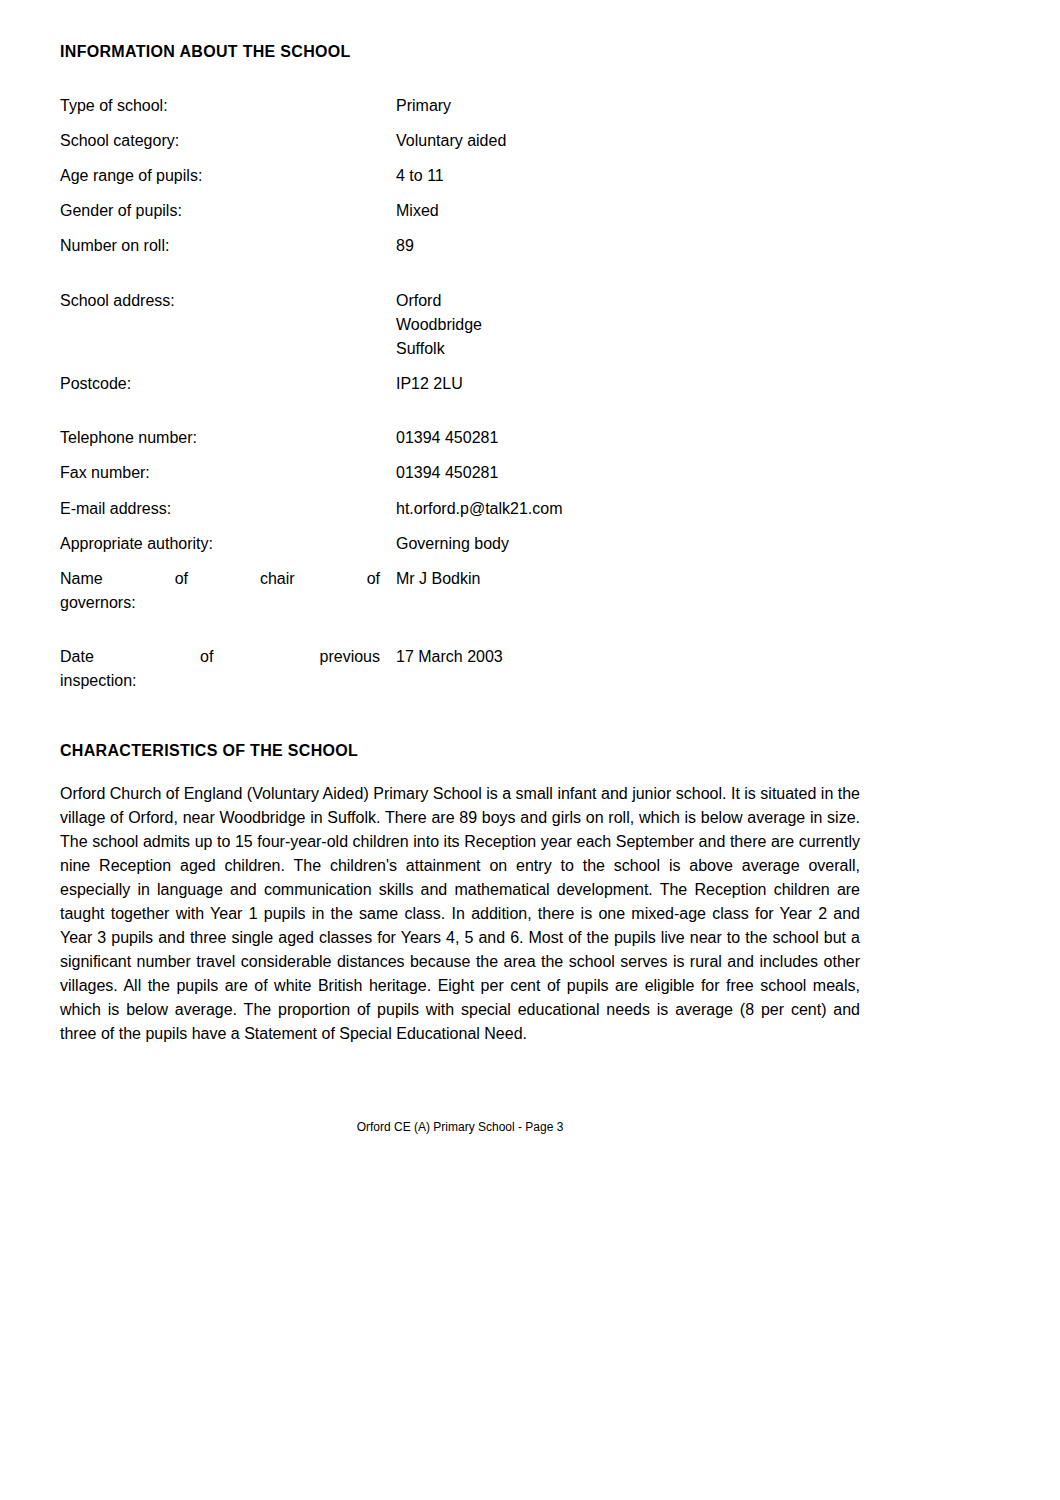Information about the school
| Type of school: | Primary |
| School category: | Voluntary aided |
| Age range of pupils: | 4 to 11 |
| Gender of pupils: | Mixed |
| Number on roll: | 89 |
| School address: | Orford Woodbridge Suffolk |
| Postcode: | IP12 2LU |
| Telephone number: | 01394 450281 |
| Fax number: | 01394 450281 |
| E-mail address: | ht.orford.p@talk21.com |
| Appropriate authority: | Governing body |
| Name of chair of governors: | Mr J Bodkin |
| Date of previous inspection: | 17 March 2003 |
Characteristics of the school
Orford Church of England (Voluntary Aided) Primary School is a small infant and junior school. It is situated in the village of Orford, near Woodbridge in Suffolk. There are 89 boys and girls on roll, which is below average in size. The school admits up to 15 four-year-old children into its Reception year each September and there are currently nine Reception aged children. The children's attainment on entry to the school is above average overall, especially in language and communication skills and mathematical development. The Reception children are taught together with Year 1 pupils in the same class. In addition, there is one mixed-age class for Year 2 and Year 3 pupils and three single aged classes for Years 4, 5 and 6. Most of the pupils live near to the school but a significant number travel considerable distances because the area the school serves is rural and includes other villages. All the pupils are of white British heritage. Eight per cent of pupils are eligible for free school meals, which is below average. The proportion of pupils with special educational needs is average (8 per cent) and three of the pupils have a Statement of Special Educational Need.
Orford CE (A) Primary School - Page 3